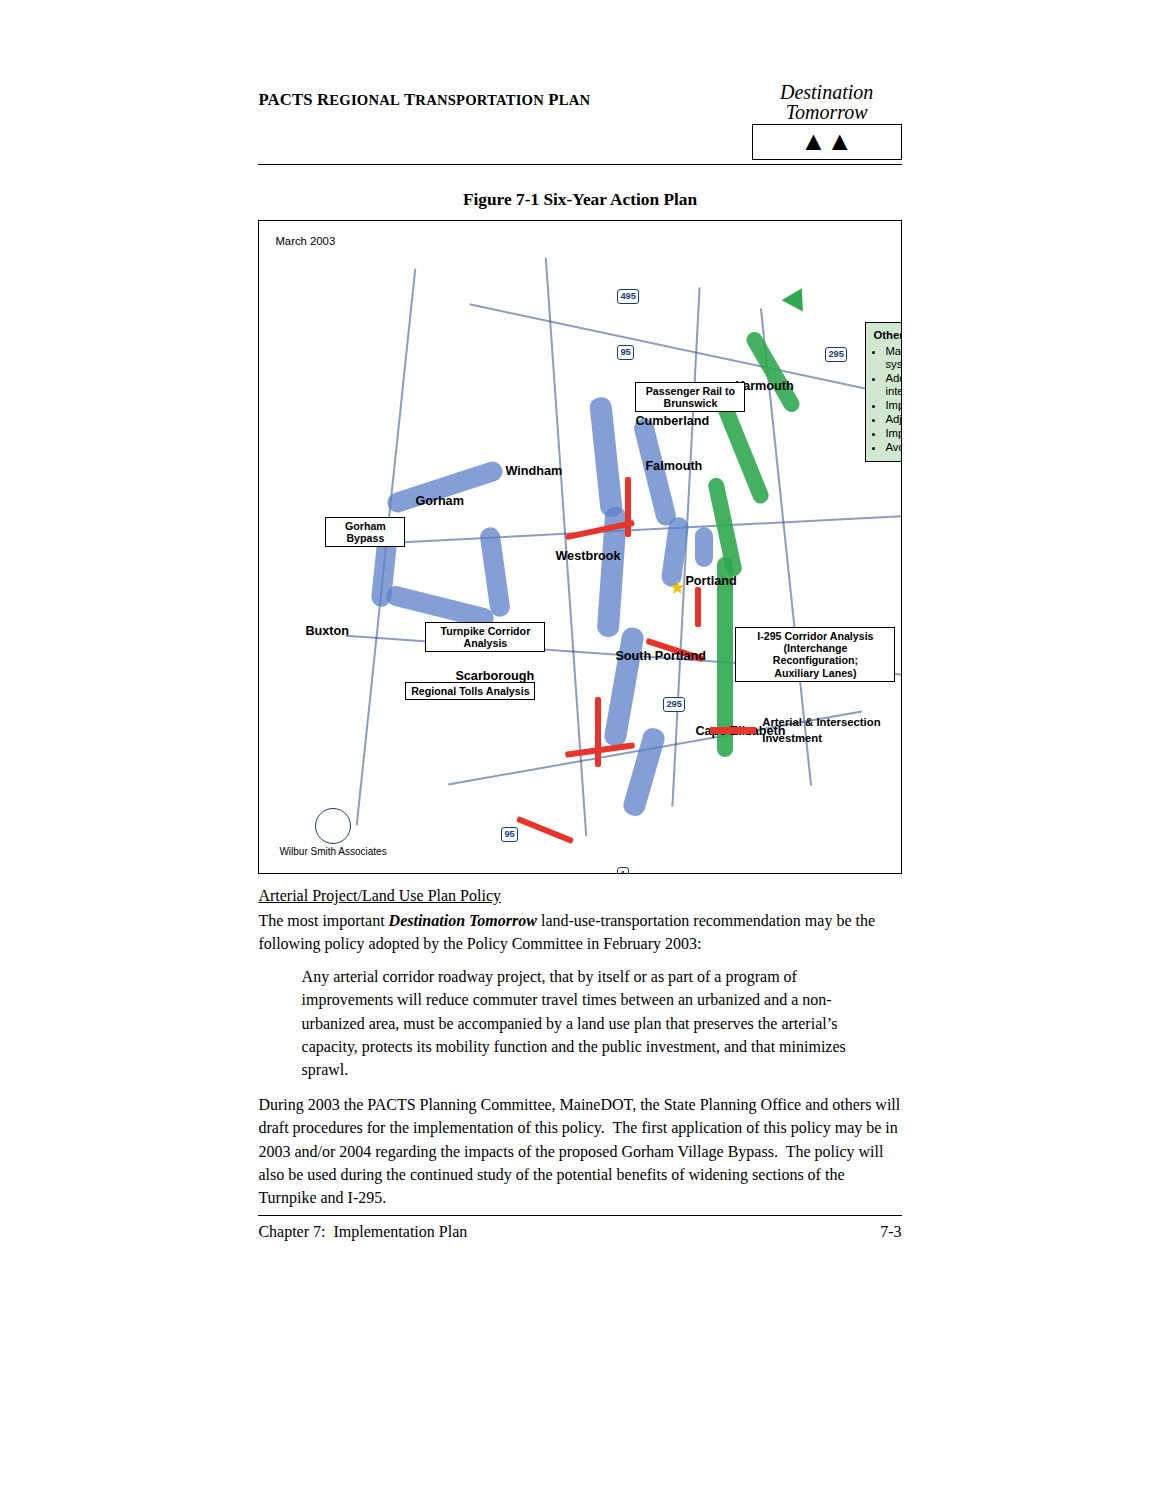PACTS REGIONAL TRANSPORTATION PLAN
Destination Tomorrow
▲▲
Figure 7-1 Six-Year Action Plan
March 2003
495
95
295
295
95
1
★
Yarmouth
Cumberland
Falmouth
Windham
Gorham
Westbrook
Portland
Buxton
South Portland
Scarborough
Cape Elizabeth
Gorham
Bypass
Turnpike Corridor
Analysis
Regional Tolls Analysis
Passenger Rail to
Brunswick
I-295 Corridor Analysis
(Interchange Reconfiguration;
Auxiliary Lanes)
Other Elements/Programs:
Maintain highway, transit and freight systems.
Address capacity and safety issues at critical intersections.
Implement access management.
Adjust the passenger transportation system.
Improve transportation-land use coordination.
Avoid building new highways.
Arterial & Intersection
Investment
Wilbur Smith Associates
Arterial Project/Land Use Plan Policy
The most important Destination Tomorrow land-use-transportation recommendation may be the following policy adopted by the Policy Committee in February 2003:
Any arterial corridor roadway project, that by itself or as part of a program of improvements will reduce commuter travel times between an urbanized and a non-urbanized area, must be accompanied by a land use plan that preserves the arterial’s capacity, protects its mobility function and the public investment, and that minimizes sprawl.
During 2003 the PACTS Planning Committee, MaineDOT, the State Planning Office and others will draft procedures for the implementation of this policy. The first application of this policy may be in 2003 and/or 2004 regarding the impacts of the proposed Gorham Village Bypass. The policy will also be used during the continued study of the potential benefits of widening sections of the Turnpike and I-295.
Chapter 7: Implementation Plan 7-3